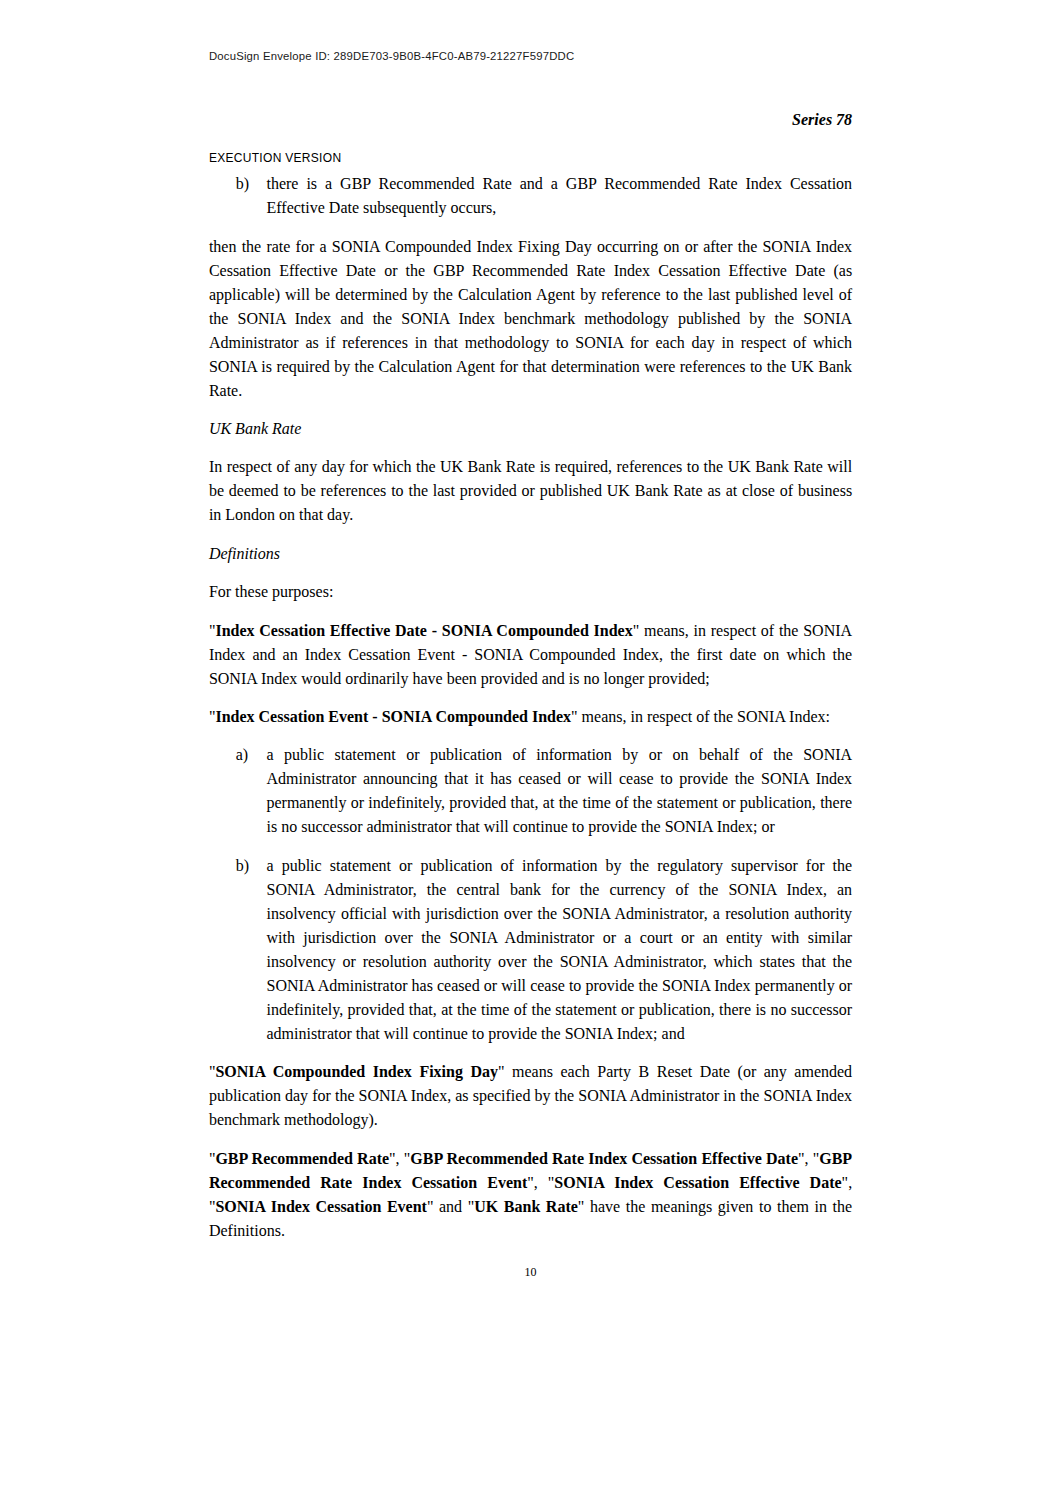DocuSign Envelope ID: 289DE703-9B0B-4FC0-AB79-21227F597DDC
Series 78
EXECUTION VERSION
b)
there is a GBP Recommended Rate and a GBP Recommended Rate Index Cessation Effective Date subsequently occurs,
then the rate for a SONIA Compounded Index Fixing Day occurring on or after the SONIA Index Cessation Effective Date or the GBP Recommended Rate Index Cessation Effective Date (as applicable) will be determined by the Calculation Agent by reference to the last published level of the SONIA Index and the SONIA Index benchmark methodology published by the SONIA Administrator as if references in that methodology to SONIA for each day in respect of which SONIA is required by the Calculation Agent for that determination were references to the UK Bank Rate.
UK Bank Rate
In respect of any day for which the UK Bank Rate is required, references to the UK Bank Rate will be deemed to be references to the last provided or published UK Bank Rate as at close of business in London on that day.
Definitions
For these purposes:
"Index Cessation Effective Date - SONIA Compounded Index" means, in respect of the SONIA Index and an Index Cessation Event - SONIA Compounded Index, the first date on which the SONIA Index would ordinarily have been provided and is no longer provided;
"Index Cessation Event - SONIA Compounded Index" means, in respect of the SONIA Index:
a)
a public statement or publication of information by or on behalf of the SONIA Administrator announcing that it has ceased or will cease to provide the SONIA Index permanently or indefinitely, provided that, at the time of the statement or publication, there is no successor administrator that will continue to provide the SONIA Index; or
b)
a public statement or publication of information by the regulatory supervisor for the SONIA Administrator, the central bank for the currency of the SONIA Index, an insolvency official with jurisdiction over the SONIA Administrator, a resolution authority with jurisdiction over the SONIA Administrator or a court or an entity with similar insolvency or resolution authority over the SONIA Administrator, which states that the SONIA Administrator has ceased or will cease to provide the SONIA Index permanently or indefinitely, provided that, at the time of the statement or publication, there is no successor administrator that will continue to provide the SONIA Index; and
"SONIA Compounded Index Fixing Day" means each Party B Reset Date (or any amended publication day for the SONIA Index, as specified by the SONIA Administrator in the SONIA Index benchmark methodology).
"GBP Recommended Rate", "GBP Recommended Rate Index Cessation Effective Date", "GBP Recommended Rate Index Cessation Event", "SONIA Index Cessation Effective Date", "SONIA Index Cessation Event" and "UK Bank Rate" have the meanings given to them in the Definitions.
10